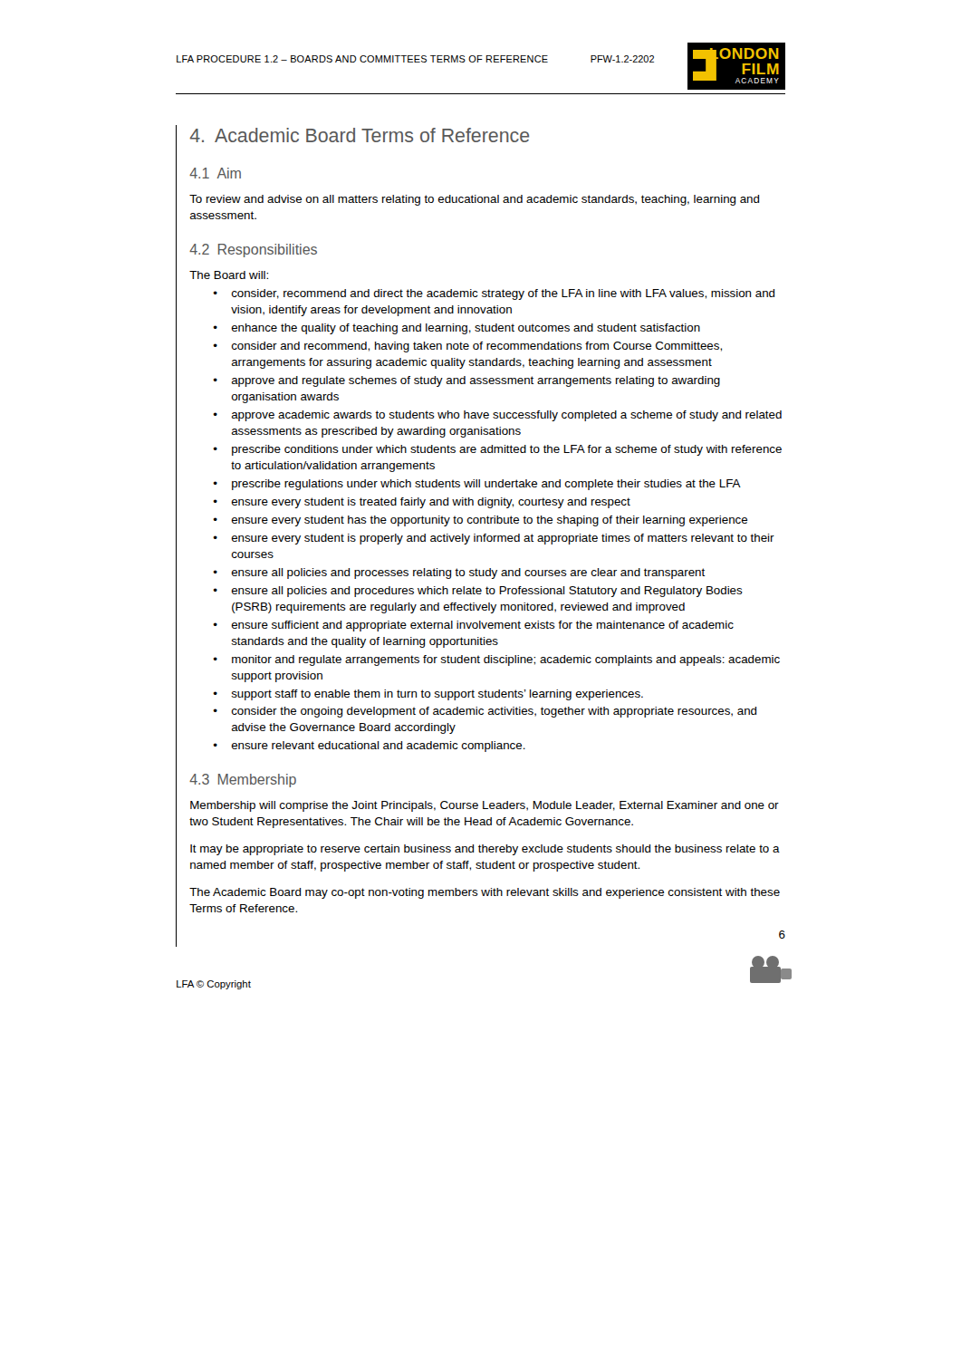LFA PROCEDURE 1.2 – BOARDS AND COMMITTEES TERMS OF REFERENCE
PFW-1.2-2202
LONDON
FILM
ACADEMY
4. Academic Board Terms of Reference
4.1 Aim
To review and advise on all matters relating to educational and academic standards, teaching, learning and assessment.
4.2 Responsibilities
The Board will:
consider, recommend and direct the academic strategy of the LFA in line with LFA values, mission and vision, identify areas for development and innovation
enhance the quality of teaching and learning, student outcomes and student satisfaction
consider and recommend, having taken note of recommendations from Course Committees, arrangements for assuring academic quality standards, teaching learning and assessment
approve and regulate schemes of study and assessment arrangements relating to awarding organisation awards
approve academic awards to students who have successfully completed a scheme of study and related assessments as prescribed by awarding organisations
prescribe conditions under which students are admitted to the LFA for a scheme of study with reference to articulation/validation arrangements
prescribe regulations under which students will undertake and complete their studies at the LFA
ensure every student is treated fairly and with dignity, courtesy and respect
ensure every student has the opportunity to contribute to the shaping of their learning experience
ensure every student is properly and actively informed at appropriate times of matters relevant to their courses
ensure all policies and processes relating to study and courses are clear and transparent
ensure all policies and procedures which relate to Professional Statutory and Regulatory Bodies (PSRB) requirements are regularly and effectively monitored, reviewed and improved
ensure sufficient and appropriate external involvement exists for the maintenance of academic standards and the quality of learning opportunities
monitor and regulate arrangements for student discipline; academic complaints and appeals: academic support provision
support staff to enable them in turn to support students’ learning experiences.
consider the ongoing development of academic activities, together with appropriate resources, and advise the Governance Board accordingly
ensure relevant educational and academic compliance.
4.3 Membership
Membership will comprise the Joint Principals, Course Leaders, Module Leader, External Examiner and one or two Student Representatives. The Chair will be the Head of Academic Governance.
It may be appropriate to reserve certain business and thereby exclude students should the business relate to a named member of staff, prospective member of staff, student or prospective student.
The Academic Board may co-opt non-voting members with relevant skills and experience consistent with these Terms of Reference.
6
LFA © Copyright